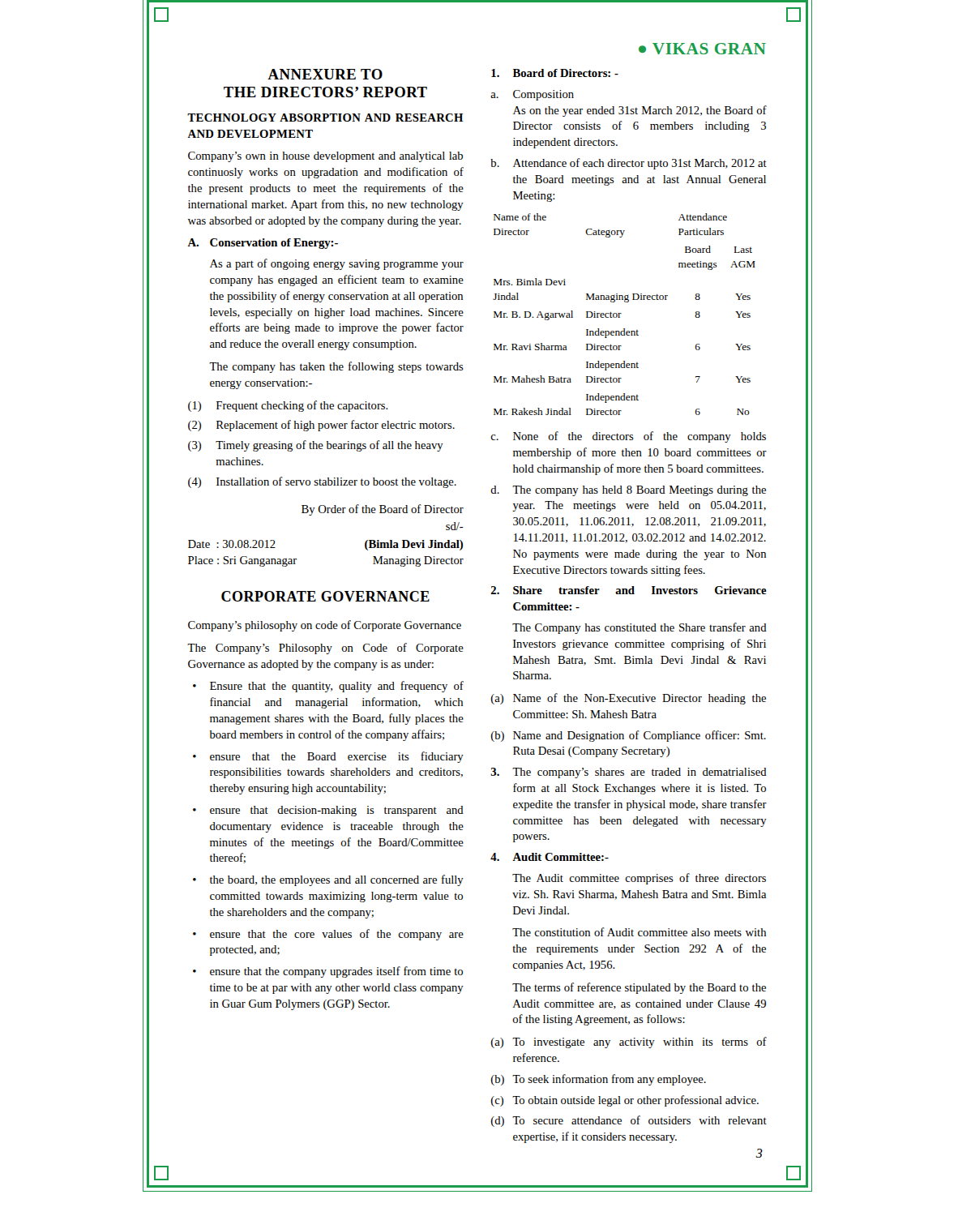● VIKAS GRAN
ANNEXURE TO
THE DIRECTORS’ REPORT
TECHNOLOGY ABSORPTION AND RESEARCH AND DEVELOPMENT
Company’s own in house development and analytical lab continuosly works on upgradation and modification of the present products to meet the requirements of the international market. Apart from this, no new technology was absorbed or adopted by the company during the year.
A.
Conservation of Energy:-
As a part of ongoing energy saving programme your company has engaged an efficient team to examine the possibility of energy conservation at all operation levels, especially on higher load machines. Sincere efforts are being made to improve the power factor and reduce the overall energy consumption.
The company has taken the following steps towards energy conservation:-
(1)
Frequent checking of the capacitors.
(2)
Replacement of high power factor electric motors.
(3)
Timely greasing of the bearings of all the heavy machines.
(4)
Installation of servo stabilizer to boost the voltage.
By Order of the Board of Director
sd/-
| Date : 30.08.2012 | (Bimla Devi Jindal) |
| Place : Sri Ganganagar | Managing Director |
CORPORATE GOVERNANCE
Company’s philosophy on code of Corporate Governance
The Company’s Philosophy on Code of Corporate Governance as adopted by the company is as under:
Ensure that the quantity, quality and frequency of financial and managerial information, which management shares with the Board, fully places the board members in control of the company affairs;
ensure that the Board exercise its fiduciary responsibilities towards shareholders and creditors, thereby ensuring high accountability;
ensure that decision-making is transparent and documentary evidence is traceable through the minutes of the meetings of the Board/Committee thereof;
the board, the employees and all concerned are fully committed towards maximizing long-term value to the shareholders and the company;
ensure that the core values of the company are protected, and;
ensure that the company upgrades itself from time to time to be at par with any other world class company in Guar Gum Polymers (GGP) Sector.
1.
Board of Directors: -
a.
Composition
As on the year ended 31st March 2012, the Board of Director consists of 6 members including 3 independent directors.
b.
Attendance of each director upto 31st March, 2012 at the Board meetings and at last Annual General Meeting:
| Name of the Director | Category | Attendance Particulars |
| --- | --- | --- |
| | | Board meetings | Last AGM |
| Mrs. Bimla Devi Jindal | Managing Director | 8 | Yes |
| Mr. B. D. Agarwal | Director | 8 | Yes |
| Mr. Ravi Sharma | Independent Director | 6 | Yes |
| Mr. Mahesh Batra | Independent Director | 7 | Yes |
| Mr. Rakesh Jindal | Independent Director | 6 | No |
c.
None of the directors of the company holds membership of more then 10 board committees or hold chairmanship of more then 5 board committees.
d.
The company has held 8 Board Meetings during the year. The meetings were held on 05.04.2011, 30.05.2011, 11.06.2011, 12.08.2011, 21.09.2011, 14.11.2011, 11.01.2012, 03.02.2012 and 14.02.2012. No payments were made during the year to Non Executive Directors towards sitting fees.
2.
Share transfer and Investors Grievance Committee: -
The Company has constituted the Share transfer and Investors grievance committee comprising of Shri Mahesh Batra, Smt. Bimla Devi Jindal & Ravi Sharma.
(a)
Name of the Non-Executive Director heading the Committee: Sh. Mahesh Batra
(b)
Name and Designation of Compliance officer: Smt. Ruta Desai (Company Secretary)
3.
The company’s shares are traded in dematrialised form at all Stock Exchanges where it is listed. To expedite the transfer in physical mode, share transfer committee has been delegated with necessary powers.
4.
Audit Committee:-
The Audit committee comprises of three directors viz. Sh. Ravi Sharma, Mahesh Batra and Smt. Bimla Devi Jindal.
The constitution of Audit committee also meets with the requirements under Section 292 A of the companies Act, 1956.
The terms of reference stipulated by the Board to the Audit committee are, as contained under Clause 49 of the listing Agreement, as follows:
(a)
To investigate any activity within its terms of reference.
(b)
To seek information from any employee.
(c)
To obtain outside legal or other professional advice.
(d)
To secure attendance of outsiders with relevant expertise, if it considers necessary.
3